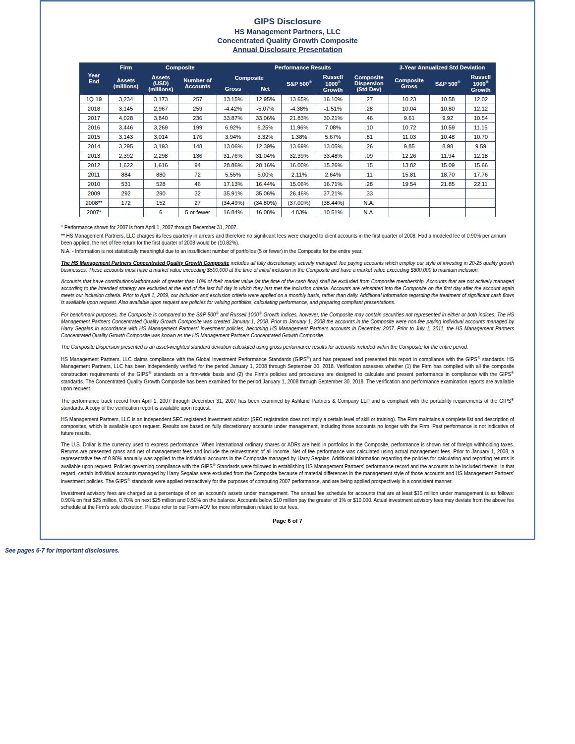GIPS Disclosure
HS Management Partners, LLC
Concentrated Quality Growth Composite
Annual Disclosure Presentation
| Year End | Firm | Composite | Performance Results | 3-Year Annualized Std Deviation |
| --- | --- | --- | --- | --- |
| Assets (millions) | Assets (USD) (millions) | Number of Accounts | Composite | S&P 500 ® | Russell 1000 ® Growth | Composite Dispersion (Std Dev) | Composite Gross | S&P 500 ® | Russell 1000 ® Growth |
| Gross | Net |
| 1Q-19 | 3,234 | 3,173 | 257 | 13.15% | 12.95% | 13.65% | 16.10% | .27 | 10.23 | 10.58 | 12.02 |
| 2018 | 3,145 | 2,967 | 259 | -4.42% | -5.07% | -4.38% | -1.51% | .28 | 10.04 | 10.80 | 12.12 |
| 2017 | 4,028 | 3,840 | 236 | 33.87% | 33.06% | 21.83% | 30.21% | .46 | 9.61 | 9.92 | 10.54 |
| 2016 | 3,446 | 3,269 | 199 | 6.92% | 6.25% | 11.96% | 7.08% | .10 | 10.72 | 10.59 | 11.15 |
| 2015 | 3,143 | 3,014 | 176 | 3.94% | 3.32% | 1.38% | 5.67% | .81 | 11.03 | 10.48 | 10.70 |
| 2014 | 3,295 | 3,193 | 148 | 13.06% | 12.39% | 13.69% | 13.05% | .26 | 9.85 | 8.98 | 9.59 |
| 2013 | 2,392 | 2,298 | 136 | 31.76% | 31.04% | 32.39% | 33.48% | .09 | 12.26 | 11.94 | 12.18 |
| 2012 | 1,622 | 1,616 | 94 | 28.86% | 28.16% | 16.00% | 15.26% | .15 | 13.82 | 15.09 | 15.66 |
| 2011 | 884 | 880 | 72 | 5.55% | 5.00% | 2.11% | 2.64% | .11 | 15.81 | 18.70 | 17.76 |
| 2010 | 531 | 528 | 46 | 17.13% | 16.44% | 15.06% | 16.71% | .28 | 19.54 | 21.85 | 22.11 |
| 2009 | 292 | 290 | 32 | 35.91% | 35.06% | 26.46% | 37.21% | .33 | | | |
| 2008** | 172 | 152 | 27 | (34.49%) | (34.80%) | (37.00%) | (38.44%) | N.A. | | | |
| 2007* | - | 6 | 5 or fewer | 16.84% | 16.08% | 4.83% | 10.51% | N.A. | | | |
* Performance shown for 2007 is from April 1, 2007 through December 31, 2007.
** HS Management Partners, LLC charges its fees quarterly in arrears and therefore no significant fees were charged to client accounts in the first quarter of 2008. Had a modeled fee of 0.90% per annum been applied, the net of fee return for the first quarter of 2008 would be (10.82%).
N.A. - Information is not statistically meaningful due to an insufficient number of portfolios (5 or fewer) in the Composite for the entire year.
The HS Management Partners Concentrated Quality Growth Composite includes all fully discretionary, actively managed, fee paying accounts which employ our style of investing in 20-25 quality growth businesses. These accounts must have a market value exceeding $500,000 at the time of initial inclusion in the Composite and have a market value exceeding $300,000 to maintain inclusion.
Accounts that have contributions/withdrawals of greater than 10% of their market value (at the time of the cash flow) shall be excluded from Composite membership. Accounts that are not actively managed according to the intended strategy are excluded at the end of the last full day in which they last met the inclusion criteria. Accounts are reinstated into the Composite on the first day after the account again meets our inclusion criteria. Prior to April 1, 2009, our inclusion and exclusion criteria were applied on a monthly basis, rather than daily. Additional information regarding the treatment of significant cash flows is available upon request. Also available upon request are policies for valuing portfolios, calculating performance, and preparing compliant presentations.
For benchmark purposes, the Composite is compared to the S&P 500® and Russell 1000® Growth indices, however, the Composite may contain securities not represented in either or both indices. The HS Management Partners Concentrated Quality Growth Composite was created January 1, 2008. Prior to January 1, 2008 the accounts in the Composite were non-fee paying individual accounts managed by Harry Segalas in accordance with HS Management Partners' investment policies, becoming HS Management Partners accounts in December 2007. Prior to July 1, 2011, the HS Management Partners Concentrated Quality Growth Composite was known as the HS Management Partners Concentrated Growth Composite.
The Composite Dispersion presented is an asset-weighted standard deviation calculated using gross performance results for accounts included within the Composite for the entire period.
HS Management Partners, LLC claims compliance with the Global Investment Performance Standards (GIPS®) and has prepared and presented this report in compliance with the GIPS® standards. HS Management Partners, LLC has been independently verified for the period January 1, 2008 through September 30, 2018. Verification assesses whether (1) the Firm has complied with all the composite construction requirements of the GIPS® standards on a firm-wide basis and (2) the Firm's policies and procedures are designed to calculate and present performance in compliance with the GIPS® standards. The Concentrated Quality Growth Composite has been examined for the period January 1, 2008 through September 30, 2018. The verification and performance examination reports are available upon request.
The performance track record from April 1, 2007 through December 31, 2007 has been examined by Ashland Partners & Company LLP and is compliant with the portability requirements of the GIPS® standards. A copy of the verification report is available upon request.
HS Management Partners, LLC is an independent SEC registered investment advisor (SEC registration does not imply a certain level of skill or training). The Firm maintains a complete list and description of composites, which is available upon request. Results are based on fully discretionary accounts under management, including those accounts no longer with the Firm. Past performance is not indicative of future results.
The U.S. Dollar is the currency used to express performance. When international ordinary shares or ADRs are held in portfolios in the Composite, performance is shown net of foreign withholding taxes. Returns are presented gross and net of management fees and include the reinvestment of all income. Net of fee performance was calculated using actual management fees. Prior to January 1, 2008, a representative fee of 0.90% annually was applied to the individual accounts in the Composite managed by Harry Segalas. Additional information regarding the policies for calculating and reporting returns is available upon request. Policies governing compliance with the GIPS® Standards were followed in establishing HS Management Partners' performance record and the accounts to be included therein. In that regard, certain individual accounts managed by Harry Segalas were excluded from the Composite because of material differences in the management style of those accounts and HS Management Partners' investment policies. The GIPS® standards were applied retroactively for the purposes of computing 2007 performance, and are being applied prospectively in a consistent manner.
Investment advisory fees are charged as a percentage of on an account's assets under management. The annual fee schedule for accounts that are at least $10 million under management is as follows: 0.90% on first $25 million, 0.70% on next $25 million and 0.50% on the balance. Accounts below $10 million pay the greater of 1% or $10,000. Actual investment advisory fees may deviate from the above fee schedule at the Firm's sole discretion. Please refer to our Form ADV for more information related to our fees.
Page 6 of 7
See pages 6-7 for important disclosures.